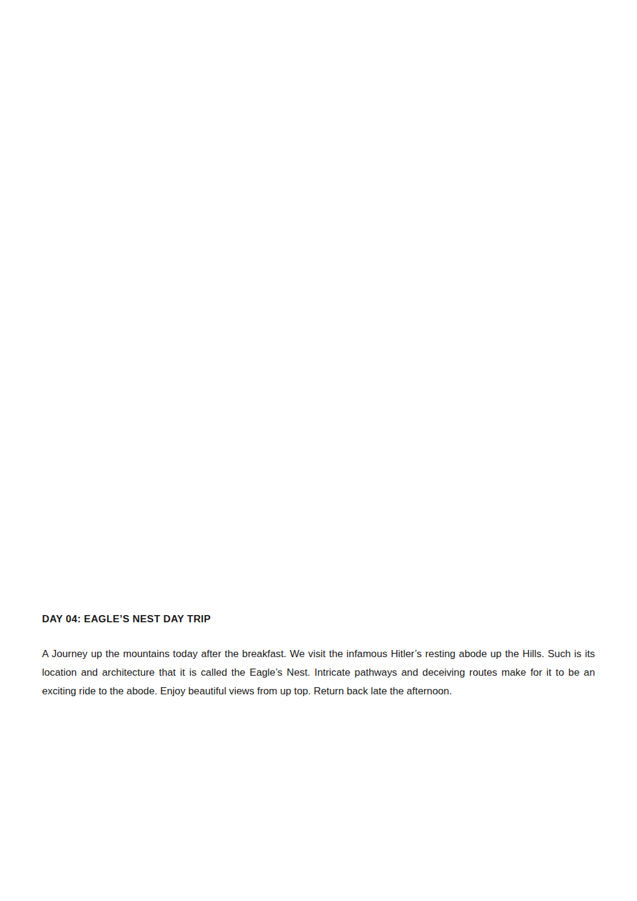Day 04: Eagle’s Nest Day Trip
A Journey up the mountains today after the breakfast. We visit the infamous Hitler’s resting abode up the Hills. Such is its location and architecture that it is called the Eagle’s Nest. Intricate pathways and deceiving routes make for it to be an exciting ride to the abode. Enjoy beautiful views from up top. Return back late the afternoon.